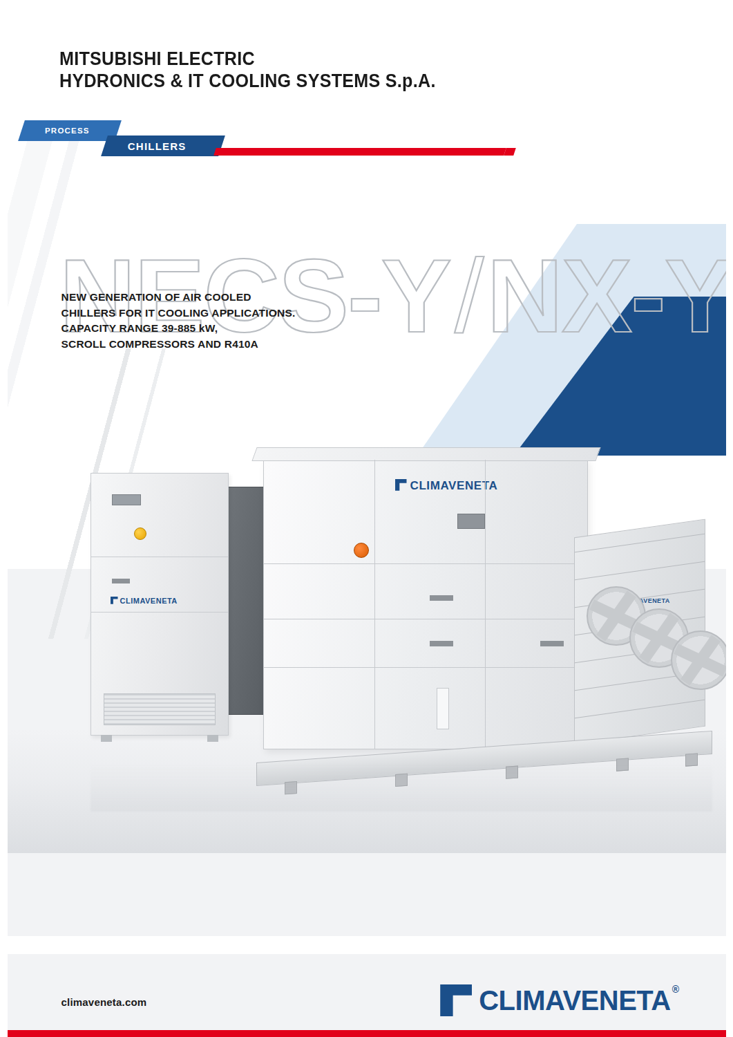MITSUBISHI ELECTRIC
HYDRONICS & IT COOLING SYSTEMS S.p.A.
PROCESS
CHILLERS
NECS-Y/NX-Y
NEW GENERATION OF AIR COOLED
CHILLERS FOR IT COOLING APPLICATIONS.
CAPACITY RANGE 39-885 kW,
SCROLL COMPRESSORS AND R410A
CLIMAVENETA
CLIMAVENETA
CLIMAVENETA
climaveneta.com
CLIMAVENETA®